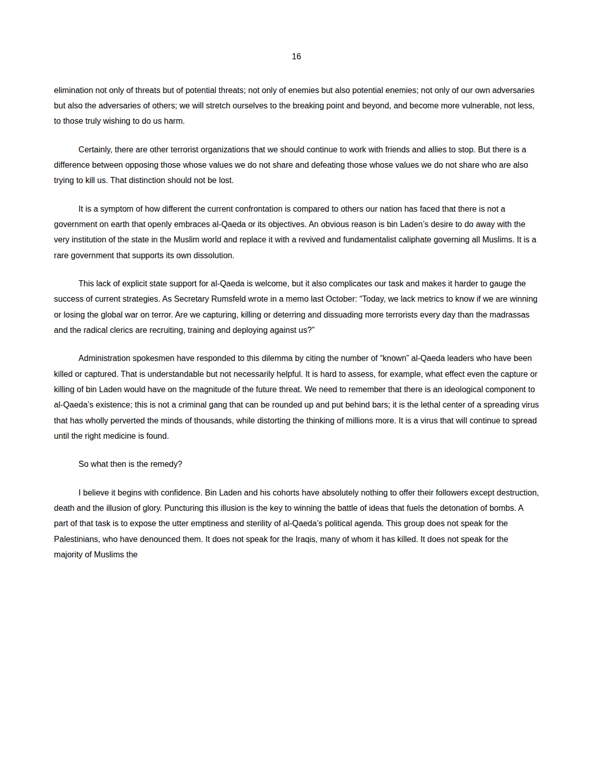16
elimination not only of threats but of potential threats; not only of enemies but also potential enemies; not only of our own adversaries but also the adversaries of others; we will stretch ourselves to the breaking point and beyond, and become more vulnerable, not less, to those truly wishing to do us harm.
Certainly, there are other terrorist organizations that we should continue to work with friends and allies to stop. But there is a difference between opposing those whose values we do not share and defeating those whose values we do not share who are also trying to kill us. That distinction should not be lost.
It is a symptom of how different the current confrontation is compared to others our nation has faced that there is not a government on earth that openly embraces al-Qaeda or its objectives. An obvious reason is bin Laden’s desire to do away with the very institution of the state in the Muslim world and replace it with a revived and fundamentalist caliphate governing all Muslims. It is a rare government that supports its own dissolution.
This lack of explicit state support for al-Qaeda is welcome, but it also complicates our task and makes it harder to gauge the success of current strategies. As Secretary Rumsfeld wrote in a memo last October: “Today, we lack metrics to know if we are winning or losing the global war on terror. Are we capturing, killing or deterring and dissuading more terrorists every day than the madrassas and the radical clerics are recruiting, training and deploying against us?”
Administration spokesmen have responded to this dilemma by citing the number of “known” al-Qaeda leaders who have been killed or captured. That is understandable but not necessarily helpful. It is hard to assess, for example, what effect even the capture or killing of bin Laden would have on the magnitude of the future threat. We need to remember that there is an ideological component to al-Qaeda’s existence; this is not a criminal gang that can be rounded up and put behind bars; it is the lethal center of a spreading virus that has wholly perverted the minds of thousands, while distorting the thinking of millions more. It is a virus that will continue to spread until the right medicine is found.
So what then is the remedy?
I believe it begins with confidence. Bin Laden and his cohorts have absolutely nothing to offer their followers except destruction, death and the illusion of glory. Puncturing this illusion is the key to winning the battle of ideas that fuels the detonation of bombs. A part of that task is to expose the utter emptiness and sterility of al-Qaeda’s political agenda. This group does not speak for the Palestinians, who have denounced them. It does not speak for the Iraqis, many of whom it has killed. It does not speak for the majority of Muslims the